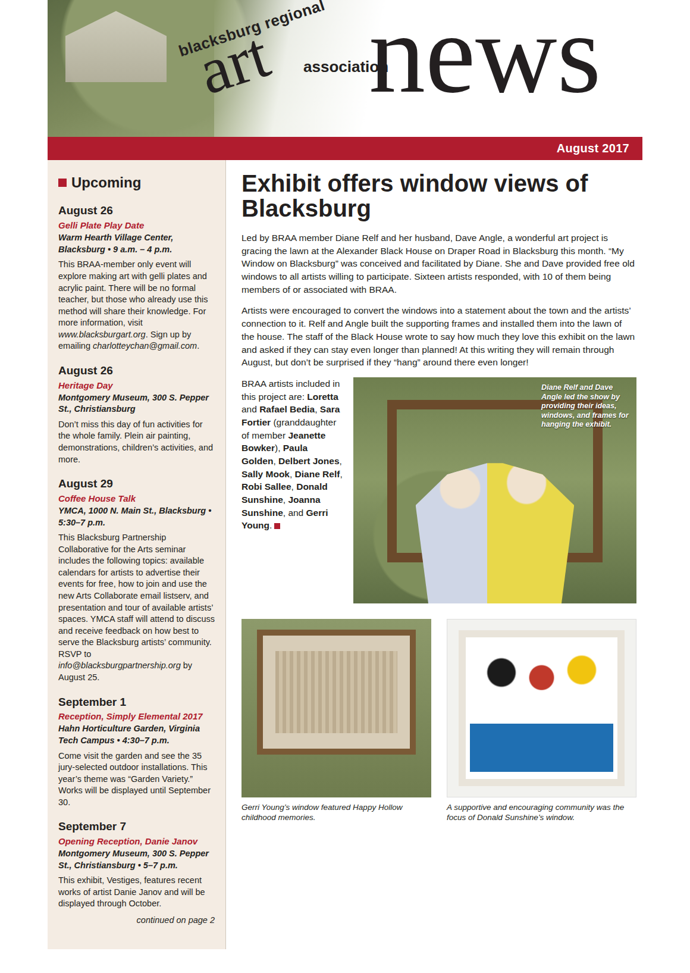blacksburg regional art association news
blacksburg regional art association news
August 2017
Upcoming
August 26
Gelli Plate Play Date
Warm Hearth Village Center, Blacksburg • 9 a.m. – 4 p.m.
This BRAA-member only event will explore making art with gelli plates and acrylic paint. There will be no formal teacher, but those who already use this method will share their knowledge. For more information, visit www.blacksburgart.org. Sign up by emailing charlotteychan@gmail.com.
August 26
Heritage Day
Montgomery Museum, 300 S. Pepper St., Christiansburg
Don’t miss this day of fun activities for the whole family. Plein air painting, demonstrations, children’s activities, and more.
August 29
Coffee House Talk
YMCA, 1000 N. Main St., Blacksburg • 5:30–7 p.m.
This Blacksburg Partnership Collaborative for the Arts seminar includes the following topics: available calendars for artists to advertise their events for free, how to join and use the new Arts Collaborate email listserv, and presentation and tour of available artists’ spaces. YMCA staff will attend to discuss and receive feedback on how best to serve the Blacksburg artists’ community. RSVP to info@blacksburgpartnership.org by August 25.
September 1
Reception, Simply Elemental 2017
Hahn Horticulture Garden, Virginia Tech Campus • 4:30–7 p.m.
Come visit the garden and see the 35 jury-selected outdoor installations. This year’s theme was “Garden Variety.” Works will be displayed until September 30.
September 7
Opening Reception, Danie Janov
Montgomery Museum, 300 S. Pepper St., Christiansburg • 5–7 p.m.
This exhibit, Vestiges, features recent works of artist Danie Janov and will be displayed through October.
continued on page 2
Exhibit offers window views of Blacksburg
Led by BRAA member Diane Relf and her husband, Dave Angle, a wonderful art project is gracing the lawn at the Alexander Black House on Draper Road in Blacksburg this month. “My Window on Blacksburg” was conceived and facilitated by Diane. She and Dave provided free old windows to all artists willing to participate. Sixteen artists responded, with 10 of them being members of or associated with BRAA.
Artists were encouraged to convert the windows into a statement about the town and the artists’ connection to it. Relf and Angle built the supporting frames and installed them into the lawn of the house. The staff of the Black House wrote to say how much they love this exhibit on the lawn and asked if they can stay even longer than planned! At this writing they will remain through August, but don’t be surprised if they “hang” around there even longer!
BRAA artists included in this project are: Loretta and Rafael Bedia, Sara Fortier (granddaughter of member Jeanette Bowker), Paula Golden, Delbert Jones, Sally Mook, Diane Relf, Robi Sallee, Donald Sunshine, Joanna Sunshine, and Gerri Young.
Diane Relf and Dave Angle led the show by providing their ideas, windows, and frames for hanging the exhibit.
Gerri Young’s window featured Happy Hollow childhood memories.
A supportive and encouraging community was the focus of Donald Sunshine’s window.